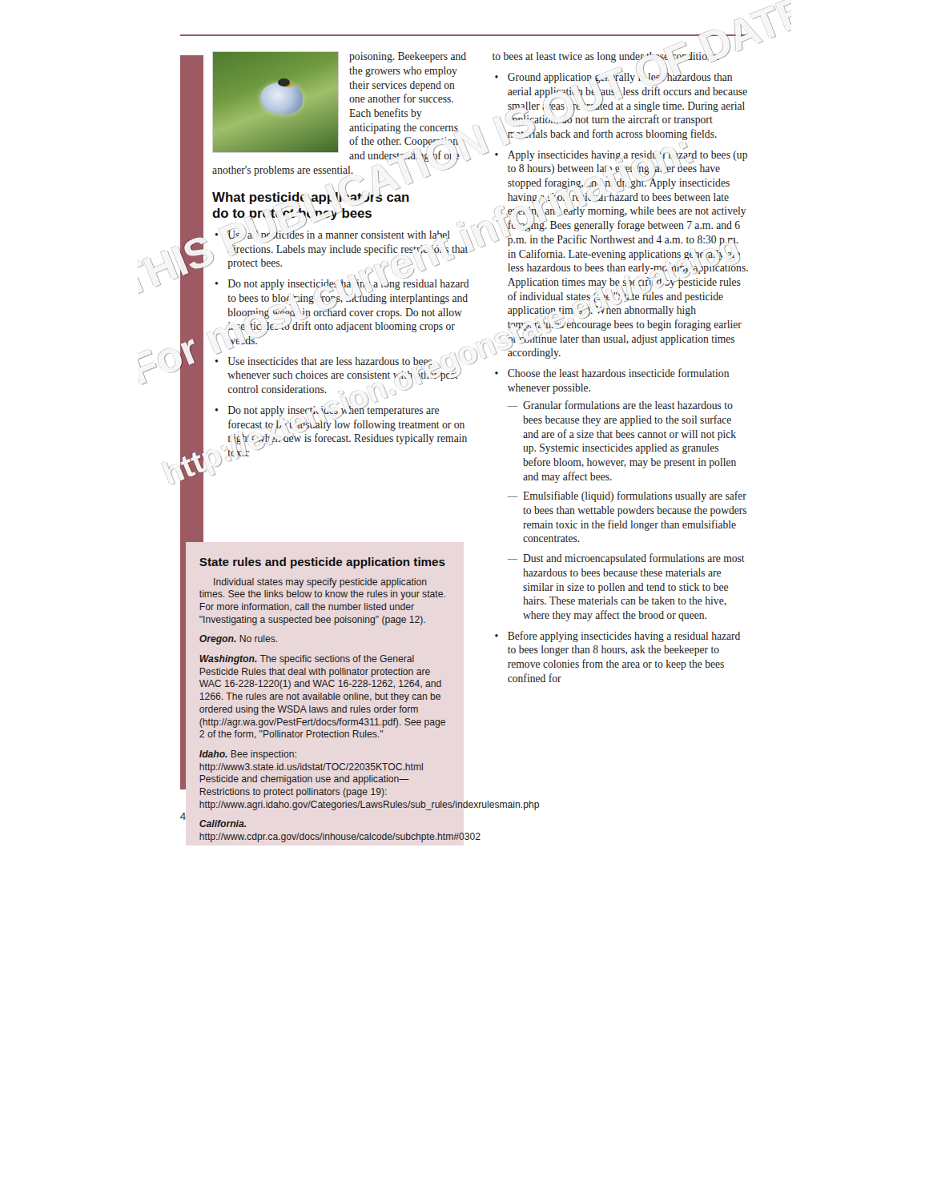poisoning. Beekeepers and the growers who employ their services depend on one another for success. Each benefits by anticipating the concerns of the other. Cooperation and understanding of one another's problems are essential.
What pesticide applicators can
do to protect honey bees
Use all pesticides in a manner consistent with label directions. Labels may include specific restrictions that protect bees.
Do not apply insecticides having a long residual hazard to bees to blooming crops, including interplantings and blooming weeds in orchard cover crops. Do not allow insecticides to drift onto adjacent blooming crops or weeds.
Use insecticides that are less hazardous to bees whenever such choices are consistent with other pest control considerations.
Do not apply insecticides when temperatures are forecast to be unusually low following treatment or on nights when dew is forecast. Residues typically remain toxic
to bees at least twice as long under these conditions.
Ground application generally is less hazardous than aerial application because less drift occurs and because smaller areas are treated at a single time. During aerial application, do not turn the aircraft or transport materials back and forth across blooming fields.
Apply insecticides having a residual hazard to bees (up to 8 hours) between late evening, after bees have stopped foraging, and midnight. Apply insecticides having a short residual hazard to bees between late evening and early morning, while bees are not actively foraging. Bees generally forage between 7 a.m. and 6 p.m. in the Pacific Northwest and 4 a.m. to 8:30 p.m. in California. Late-evening applications generally are less hazardous to bees than early-morning applications. Application times may be specified by pesticide rules of individual states (see "State rules and pesticide application times"). When abnormally high temperatures encourage bees to begin foraging earlier or continue later than usual, adjust application times accordingly.
Choose the least hazardous insecticide formulation whenever possible.
Granular formulations are the least hazardous to bees because they are applied to the soil surface and are of a size that bees cannot or will not pick up. Systemic insecticides applied as granules before bloom, however, may be present in pollen and may affect bees.
Emulsifiable (liquid) formulations usually are safer to bees than wettable powders because the powders remain toxic in the field longer than emulsifiable concentrates.
Dust and microencapsulated formulations are most hazardous to bees because these materials are similar in size to pollen and tend to stick to bee hairs. These materials can be taken to the hive, where they may affect the brood or queen.
Before applying insecticides having a residual hazard to bees longer than 8 hours, ask the beekeeper to remove colonies from the area or to keep the bees confined for
State rules and pesticide application times
Individual states may specify pesticide application times. See the links below to know the rules in your state. For more information, call the number listed under "Investigating a suspected bee poisoning" (page 12).
Oregon. No rules.
Washington. The specific sections of the General Pesticide Rules that deal with pollinator protection are WAC 16-228-1220(1) and WAC 16-228-1262, 1264, and 1266. The rules are not available online, but they can be ordered using the WSDA laws and rules order form (http://agr.wa.gov/PestFert/docs/form4311.pdf). See page 2 of the form, "Pollinator Protection Rules."
Idaho. Bee inspection: http://www3.state.id.us/idstat/TOC/22035KTOC.html
Pesticide and chemigation use and application—Restrictions to protect pollinators (page 19): http://www.agri.idaho.gov/Categories/LawsRules/sub_rules/indexrulesmain.php
California. http://www.cdpr.ca.gov/docs/inhouse/calcode/subchpte.htm#0302
4
THIS PUBLICATION IS OUT OF DATE.
For most current information:
http://extension.oregonstate.edu/catalog